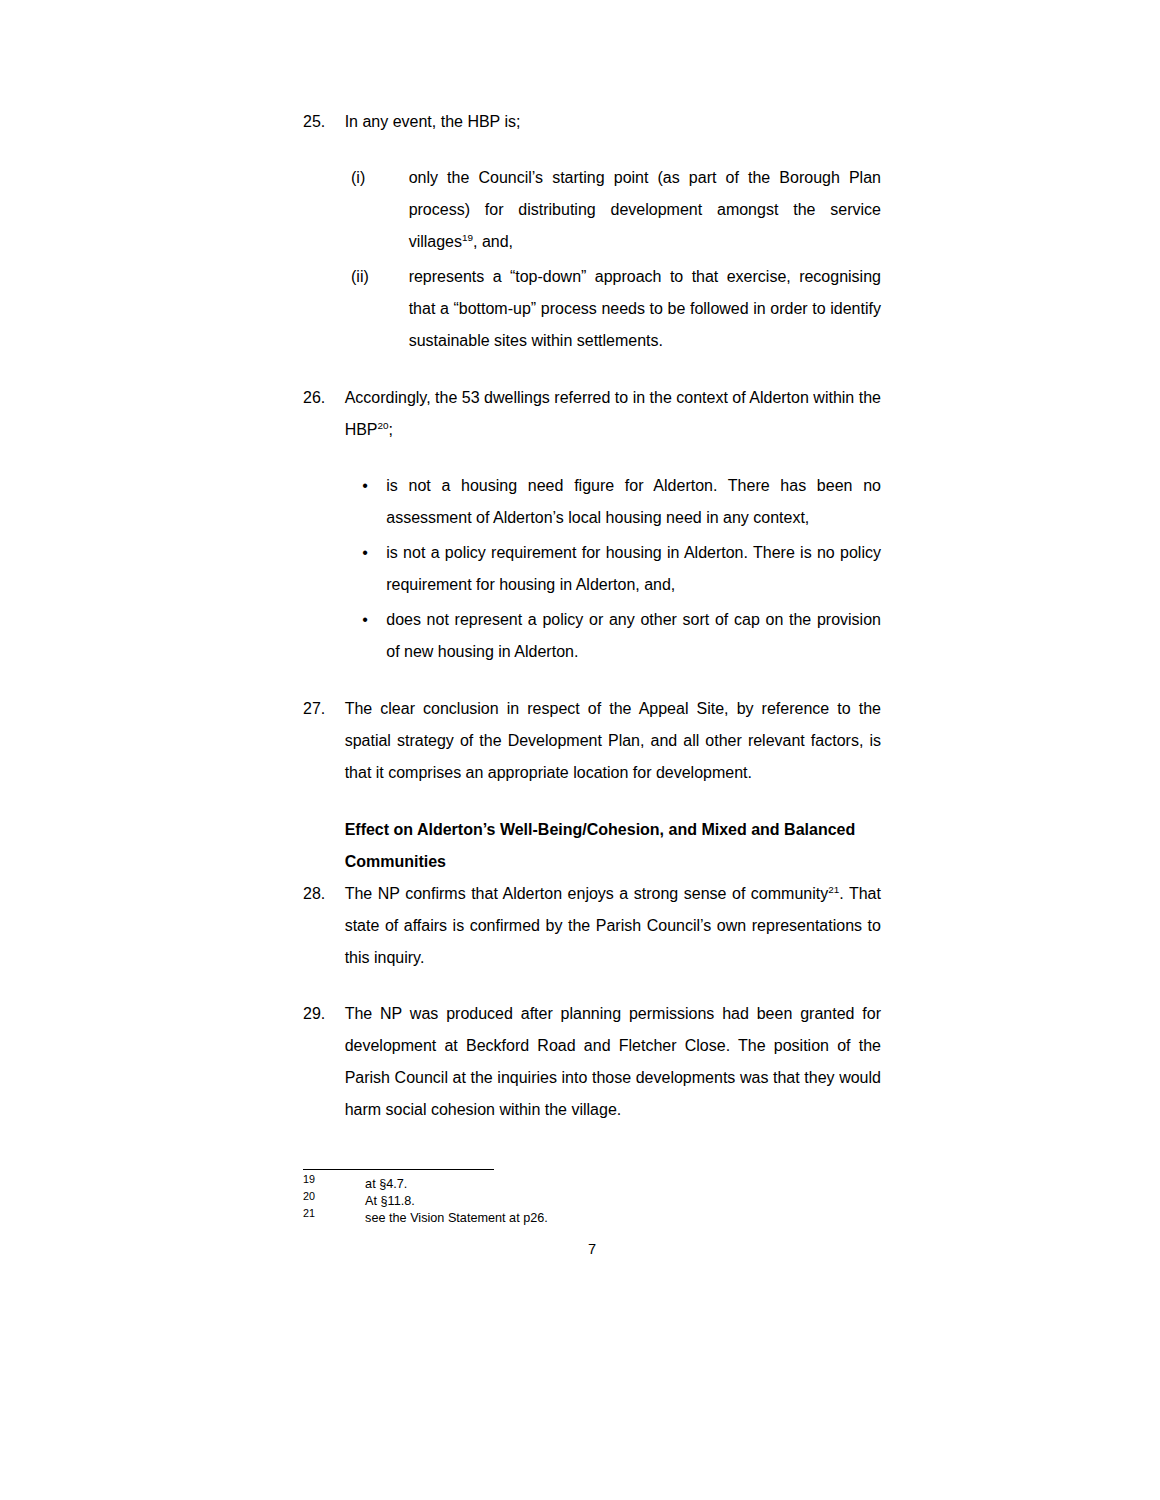25. In any event, the HBP is;
(i) only the Council’s starting point (as part of the Borough Plan process) for distributing development amongst the service villages19, and,
(ii) represents a “top-down” approach to that exercise, recognising that a “bottom-up” process needs to be followed in order to identify sustainable sites within settlements.
26. Accordingly, the 53 dwellings referred to in the context of Alderton within the HBP20;
is not a housing need figure for Alderton. There has been no assessment of Alderton’s local housing need in any context,
is not a policy requirement for housing in Alderton. There is no policy requirement for housing in Alderton, and,
does not represent a policy or any other sort of cap on the provision of new housing in Alderton.
27. The clear conclusion in respect of the Appeal Site, by reference to the spatial strategy of the Development Plan, and all other relevant factors, is that it comprises an appropriate location for development.
Effect on Alderton’s Well-Being/Cohesion, and Mixed and Balanced Communities
28. The NP confirms that Alderton enjoys a strong sense of community21. That state of affairs is confirmed by the Parish Council’s own representations to this inquiry.
29. The NP was produced after planning permissions had been granted for development at Beckford Road and Fletcher Close. The position of the Parish Council at the inquiries into those developments was that they would harm social cohesion within the village.
| 19 | at §4.7. |
| 20 | At §11.8. |
| 21 | see the Vision Statement at p26. |
7